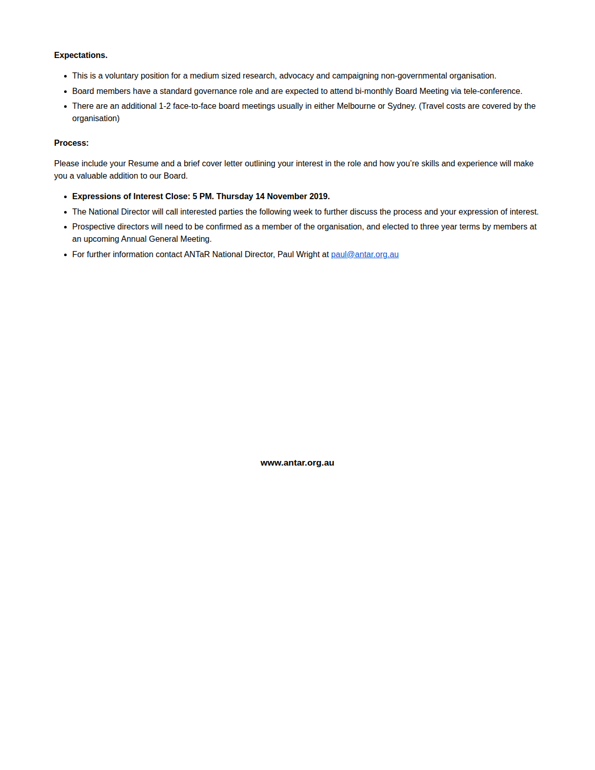Expectations.
This is a voluntary position for a medium sized research, advocacy and campaigning non-governmental organisation.
Board members have a standard governance role and are expected to attend bi-monthly Board Meeting via tele-conference.
There are an additional 1-2 face-to-face board meetings usually in either Melbourne or Sydney. (Travel costs are covered by the organisation)
Process:
Please include your Resume and a brief cover letter outlining your interest in the role and how you’re skills and experience will make you a valuable addition to our Board.
Expressions of Interest Close: 5 PM. Thursday 14 November 2019.
The National Director will call interested parties the following week to further discuss the process and your expression of interest.
Prospective directors will need to be confirmed as a member of the organisation, and elected to three year terms by members at an upcoming Annual General Meeting.
For further information contact ANTaR National Director, Paul Wright at paul@antar.org.au
www.antar.org.au